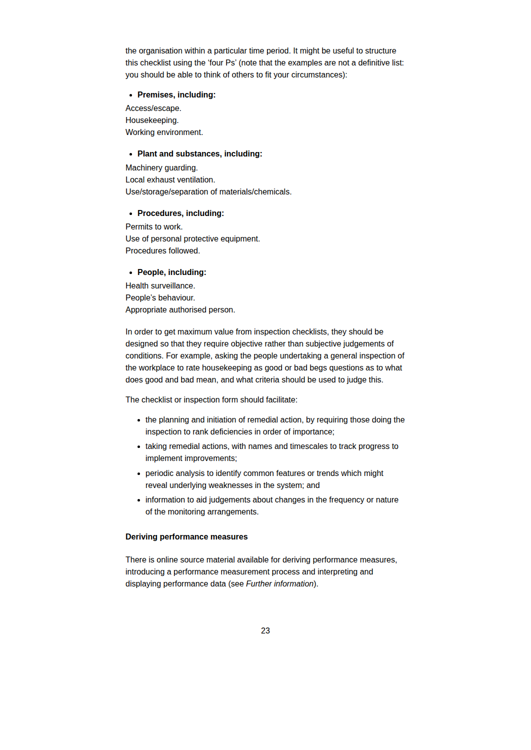the organisation within a particular time period. It might be useful to structure this checklist using the ‘four Ps’ (note that the examples are not a definitive list: you should be able to think of others to fit your circumstances):
Premises, including:
Access/escape.
Housekeeping.
Working environment.
Plant and substances, including:
Machinery guarding.
Local exhaust ventilation.
Use/storage/separation of materials/chemicals.
Procedures, including:
Permits to work.
Use of personal protective equipment.
Procedures followed.
People, including:
Health surveillance.
People’s behaviour.
Appropriate authorised person.
In order to get maximum value from inspection checklists, they should be designed so that they require objective rather than subjective judgements of conditions. For example, asking the people undertaking a general inspection of the workplace to rate housekeeping as good or bad begs questions as to what does good and bad mean, and what criteria should be used to judge this.
The checklist or inspection form should facilitate:
the planning and initiation of remedial action, by requiring those doing the inspection to rank deficiencies in order of importance;
taking remedial actions, with names and timescales to track progress to implement improvements;
periodic analysis to identify common features or trends which might reveal underlying weaknesses in the system; and
information to aid judgements about changes in the frequency or nature of the monitoring arrangements.
Deriving performance measures
There is online source material available for deriving performance measures, introducing a performance measurement process and interpreting and displaying performance data (see Further information).
23